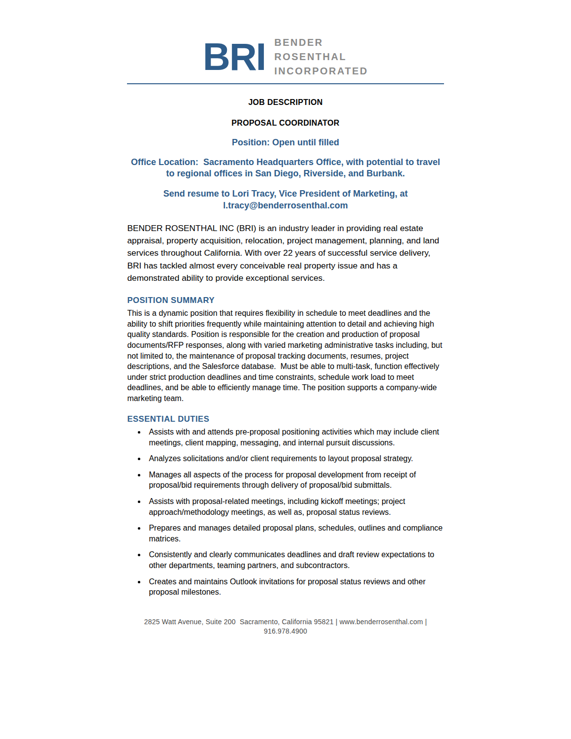BRI
Bender
Rosenthal
Incorporated
JOB DESCRIPTION
PROPOSAL COORDINATOR
Position: Open until filled
Office Location: Sacramento Headquarters Office, with potential to travel to regional offices in San Diego, Riverside, and Burbank.
Send resume to Lori Tracy, Vice President of Marketing, at l.tracy@benderrosenthal.com
BENDER ROSENTHAL INC (BRI) is an industry leader in providing real estate appraisal, property acquisition, relocation, project management, planning, and land services throughout California. With over 22 years of successful service delivery, BRI has tackled almost every conceivable real property issue and has a demonstrated ability to provide exceptional services.
Position Summary
This is a dynamic position that requires flexibility in schedule to meet deadlines and the ability to shift priorities frequently while maintaining attention to detail and achieving high quality standards. Position is responsible for the creation and production of proposal documents/RFP responses, along with varied marketing administrative tasks including, but not limited to, the maintenance of proposal tracking documents, resumes, project descriptions, and the Salesforce database. Must be able to multi-task, function effectively under strict production deadlines and time constraints, schedule work load to meet deadlines, and be able to efficiently manage time. The position supports a company-wide marketing team.
Essential Duties
Assists with and attends pre-proposal positioning activities which may include client meetings, client mapping, messaging, and internal pursuit discussions.
Analyzes solicitations and/or client requirements to layout proposal strategy.
Manages all aspects of the process for proposal development from receipt of proposal/bid requirements through delivery of proposal/bid submittals.
Assists with proposal-related meetings, including kickoff meetings; project approach/methodology meetings, as well as, proposal status reviews.
Prepares and manages detailed proposal plans, schedules, outlines and compliance matrices.
Consistently and clearly communicates deadlines and draft review expectations to other departments, teaming partners, and subcontractors.
Creates and maintains Outlook invitations for proposal status reviews and other proposal milestones.
2825 Watt Avenue, Suite 200 Sacramento, California 95821 | www.benderrosenthal.com | 916.978.4900